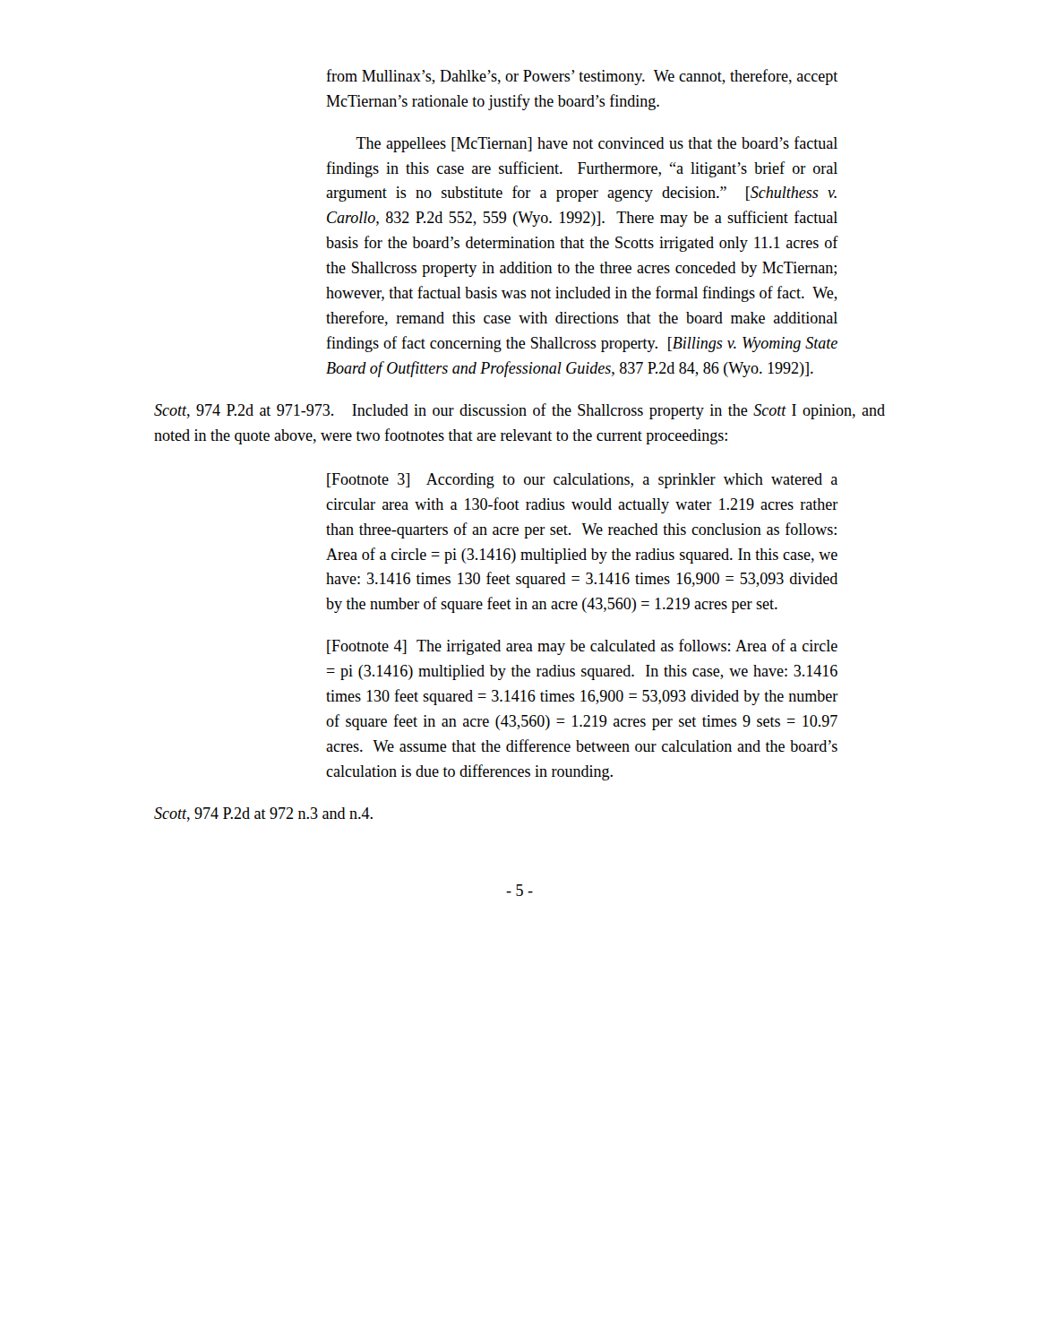from Mullinax’s, Dahlke’s, or Powers’ testimony. We cannot, therefore, accept McTiernan’s rationale to justify the board’s finding.
The appellees [McTiernan] have not convinced us that the board’s factual findings in this case are sufficient. Furthermore, “a litigant’s brief or oral argument is no substitute for a proper agency decision.” [Schulthess v. Carollo, 832 P.2d 552, 559 (Wyo. 1992)]. There may be a sufficient factual basis for the board’s determination that the Scotts irrigated only 11.1 acres of the Shallcross property in addition to the three acres conceded by McTiernan; however, that factual basis was not included in the formal findings of fact. We, therefore, remand this case with directions that the board make additional findings of fact concerning the Shallcross property. [Billings v. Wyoming State Board of Outfitters and Professional Guides, 837 P.2d 84, 86 (Wyo. 1992)].
Scott, 974 P.2d at 971-973. Included in our discussion of the Shallcross property in the Scott I opinion, and noted in the quote above, were two footnotes that are relevant to the current proceedings:
[Footnote 3] According to our calculations, a sprinkler which watered a circular area with a 130-foot radius would actually water 1.219 acres rather than three-quarters of an acre per set. We reached this conclusion as follows: Area of a circle = pi (3.1416) multiplied by the radius squared. In this case, we have: 3.1416 times 130 feet squared = 3.1416 times 16,900 = 53,093 divided by the number of square feet in an acre (43,560) = 1.219 acres per set.
[Footnote 4] The irrigated area may be calculated as follows: Area of a circle = pi (3.1416) multiplied by the radius squared. In this case, we have: 3.1416 times 130 feet squared = 3.1416 times 16,900 = 53,093 divided by the number of square feet in an acre (43,560) = 1.219 acres per set times 9 sets = 10.97 acres. We assume that the difference between our calculation and the board’s calculation is due to differences in rounding.
Scott, 974 P.2d at 972 n.3 and n.4.
- 5 -